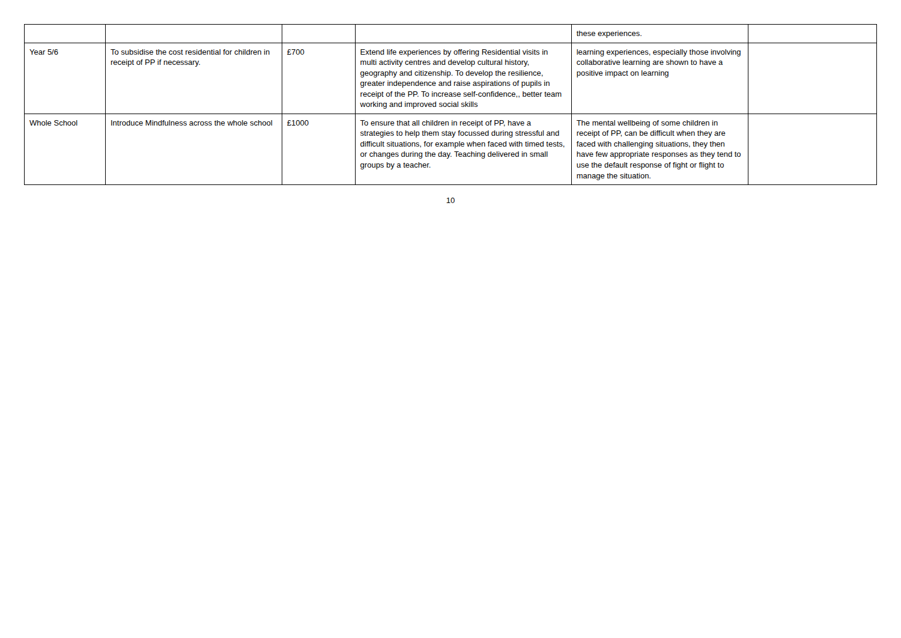| | | | | these experiences. | |
| Year 5/6 | To subsidise the cost residential for children in receipt of PP if necessary. | £700 | Extend life experiences by offering Residential visits in multi activity centres and develop cultural history, geography and citizenship. To develop the resilience, greater independence and raise aspirations of pupils in receipt of the PP. To increase self-confidence,, better team working and improved social skills | learning experiences, especially those involving collaborative learning are shown to have a positive impact on learning | |
| Whole School | Introduce Mindfulness across the whole school | £1000 | To ensure that all children in receipt of PP, have a strategies to help them stay focussed during stressful and difficult situations, for example when faced with timed tests, or changes during the day. Teaching delivered in small groups by a teacher. | The mental wellbeing of some children in receipt of PP, can be difficult when they are faced with challenging situations, they then have few appropriate responses as they tend to use the default response of fight or flight to manage the situation. | |
10